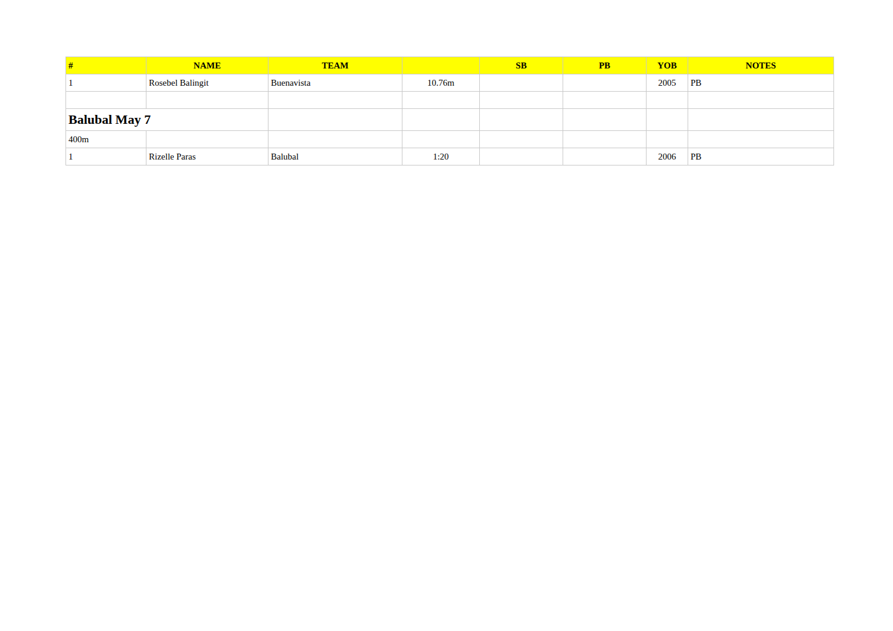| # | NAME | TEAM | | SB | PB | YOB | NOTES |
| --- | --- | --- | --- | --- | --- | --- | --- |
| 1 | Rosebel Balingit | Buenavista | 10.76m | | | 2005 | PB |
| Balubal May 7 | | | | | | |
| 400m | | | | | | | |
| 1 | Rizelle Paras | Balubal | 1:20 | | | 2006 | PB |